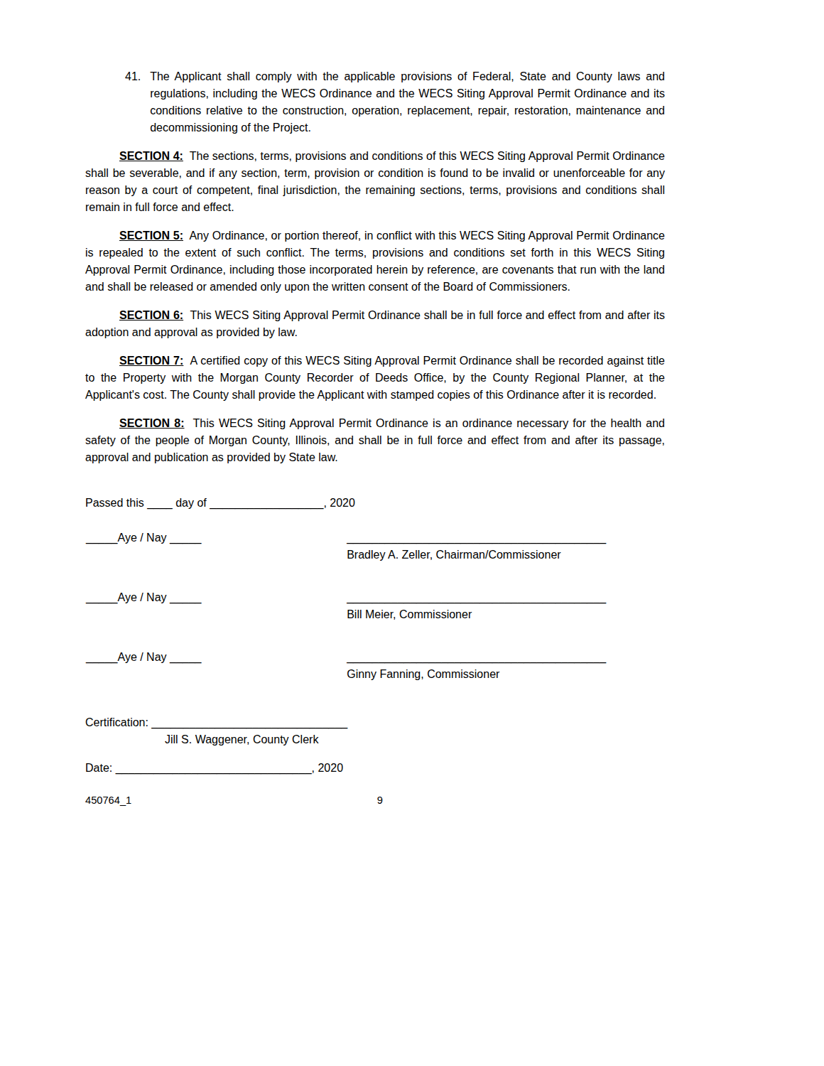41. The Applicant shall comply with the applicable provisions of Federal, State and County laws and regulations, including the WECS Ordinance and the WECS Siting Approval Permit Ordinance and its conditions relative to the construction, operation, replacement, repair, restoration, maintenance and decommissioning of the Project.
SECTION 4: The sections, terms, provisions and conditions of this WECS Siting Approval Permit Ordinance shall be severable, and if any section, term, provision or condition is found to be invalid or unenforceable for any reason by a court of competent, final jurisdiction, the remaining sections, terms, provisions and conditions shall remain in full force and effect.
SECTION 5: Any Ordinance, or portion thereof, in conflict with this WECS Siting Approval Permit Ordinance is repealed to the extent of such conflict. The terms, provisions and conditions set forth in this WECS Siting Approval Permit Ordinance, including those incorporated herein by reference, are covenants that run with the land and shall be released or amended only upon the written consent of the Board of Commissioners.
SECTION 6: This WECS Siting Approval Permit Ordinance shall be in full force and effect from and after its adoption and approval as provided by law.
SECTION 7: A certified copy of this WECS Siting Approval Permit Ordinance shall be recorded against title to the Property with the Morgan County Recorder of Deeds Office, by the County Regional Planner, at the Applicant's cost. The County shall provide the Applicant with stamped copies of this Ordinance after it is recorded.
SECTION 8: This WECS Siting Approval Permit Ordinance is an ordinance necessary for the health and safety of the people of Morgan County, Illinois, and shall be in full force and effect from and after its passage, approval and publication as provided by State law.
Passed this ____ day of __________________, 2020
| _____Aye / Nay _____ | _________________________________________ Bradley A. Zeller, Chairman/Commissioner |
| _____Aye / Nay _____ | _________________________________________ Bill Meier, Commissioner |
| _____Aye / Nay _____ | _________________________________________ Ginny Fanning, Commissioner |
Certification: _______________________________ Jill S. Waggener, County Clerk
Date: _______________________________, 2020
450764_1 9